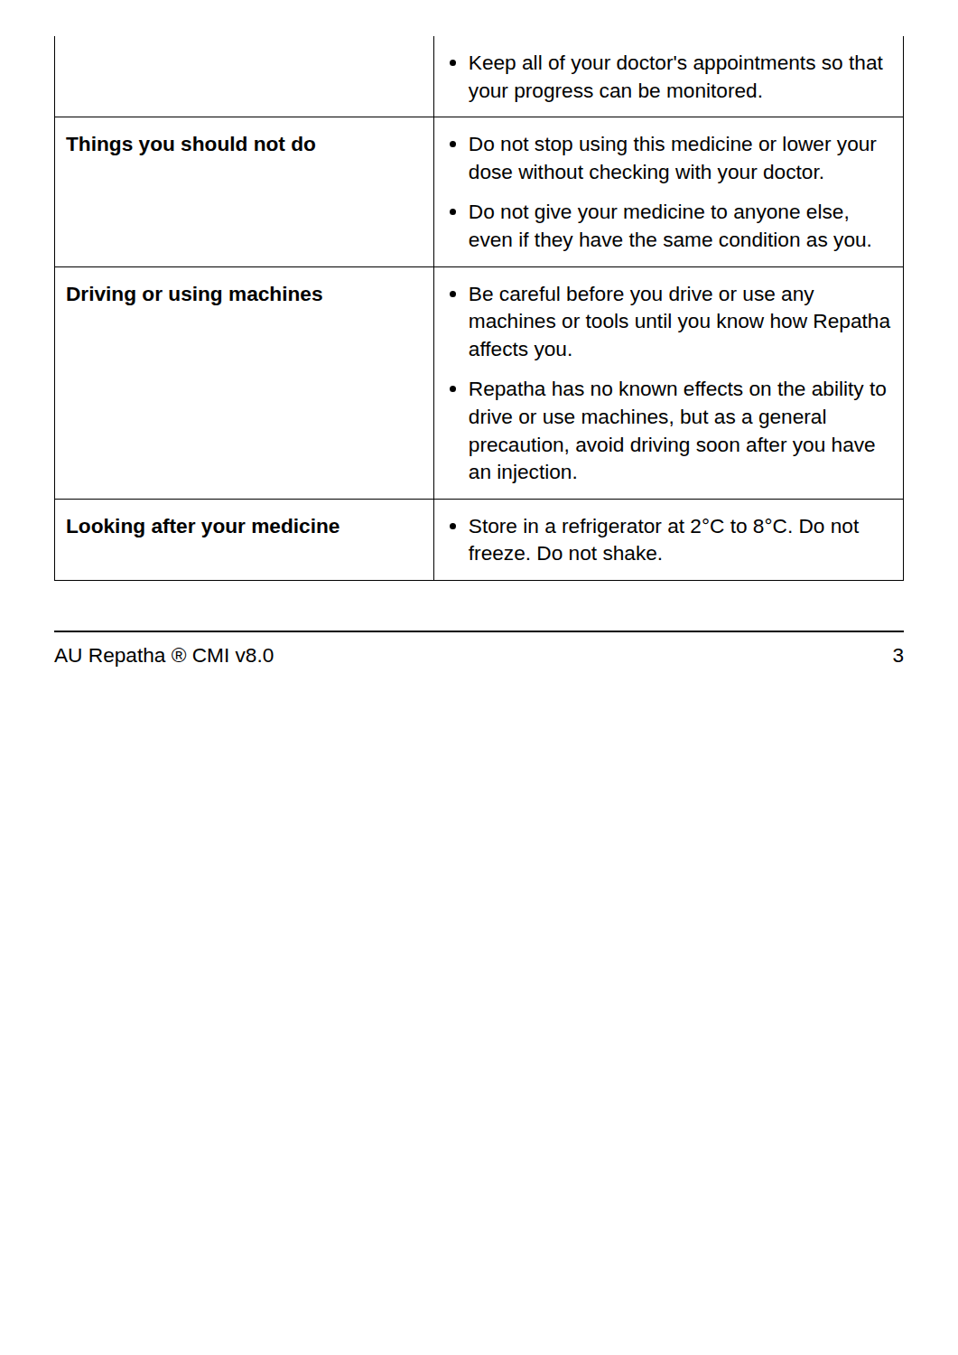| | Keep all of your doctor's appointments so that your progress can be monitored. |
| Things you should not do | Do not stop using this medicine or lower your dose without checking with your doctor. Do not give your medicine to anyone else, even if they have the same condition as you. |
| Driving or using machines | Be careful before you drive or use any machines or tools until you know how Repatha affects you. Repatha has no known effects on the ability to drive or use machines, but as a general precaution, avoid driving soon after you have an injection. |
| Looking after your medicine | Store in a refrigerator at 2°C to 8°C. Do not freeze. Do not shake. |
AU Repatha ® CMI v8.0 3